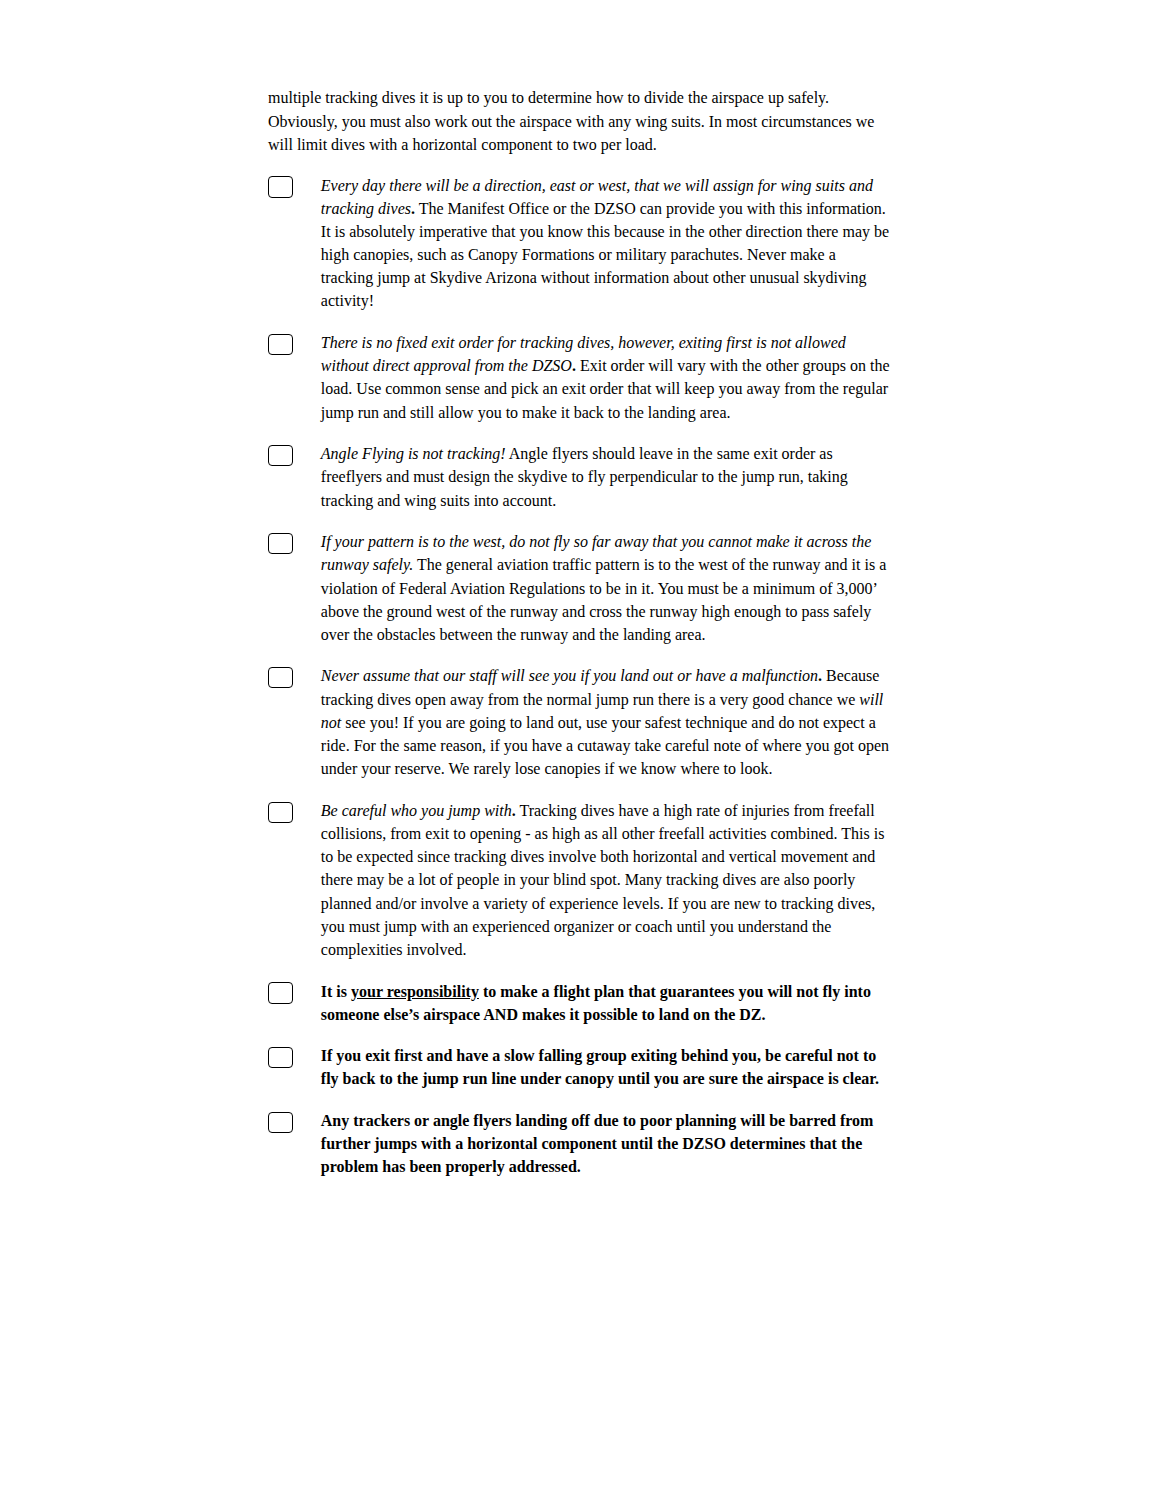multiple tracking dives it is up to you to determine how to divide the airspace up safely. Obviously, you must also work out the airspace with any wing suits. In most circumstances we will limit dives with a horizontal component to two per load.
Every day there will be a direction, east or west, that we will assign for wing suits and tracking dives. The Manifest Office or the DZSO can provide you with this information. It is absolutely imperative that you know this because in the other direction there may be high canopies, such as Canopy Formations or military parachutes. Never make a tracking jump at Skydive Arizona without information about other unusual skydiving activity!
There is no fixed exit order for tracking dives, however, exiting first is not allowed without direct approval from the DZSO. Exit order will vary with the other groups on the load. Use common sense and pick an exit order that will keep you away from the regular jump run and still allow you to make it back to the landing area.
Angle Flying is not tracking! Angle flyers should leave in the same exit order as freeflyers and must design the skydive to fly perpendicular to the jump run, taking tracking and wing suits into account.
If your pattern is to the west, do not fly so far away that you cannot make it across the runway safely. The general aviation traffic pattern is to the west of the runway and it is a violation of Federal Aviation Regulations to be in it. You must be a minimum of 3,000’ above the ground west of the runway and cross the runway high enough to pass safely over the obstacles between the runway and the landing area.
Never assume that our staff will see you if you land out or have a malfunction. Because tracking dives open away from the normal jump run there is a very good chance we will not see you! If you are going to land out, use your safest technique and do not expect a ride. For the same reason, if you have a cutaway take careful note of where you got open under your reserve. We rarely lose canopies if we know where to look.
Be careful who you jump with. Tracking dives have a high rate of injuries from freefall collisions, from exit to opening - as high as all other freefall activities combined. This is to be expected since tracking dives involve both horizontal and vertical movement and there may be a lot of people in your blind spot. Many tracking dives are also poorly planned and/or involve a variety of experience levels. If you are new to tracking dives, you must jump with an experienced organizer or coach until you understand the complexities involved.
It is your responsibility to make a flight plan that guarantees you will not fly into someone else’s airspace AND makes it possible to land on the DZ.
If you exit first and have a slow falling group exiting behind you, be careful not to fly back to the jump run line under canopy until you are sure the airspace is clear.
Any trackers or angle flyers landing off due to poor planning will be barred from further jumps with a horizontal component until the DZSO determines that the problem has been properly addressed.